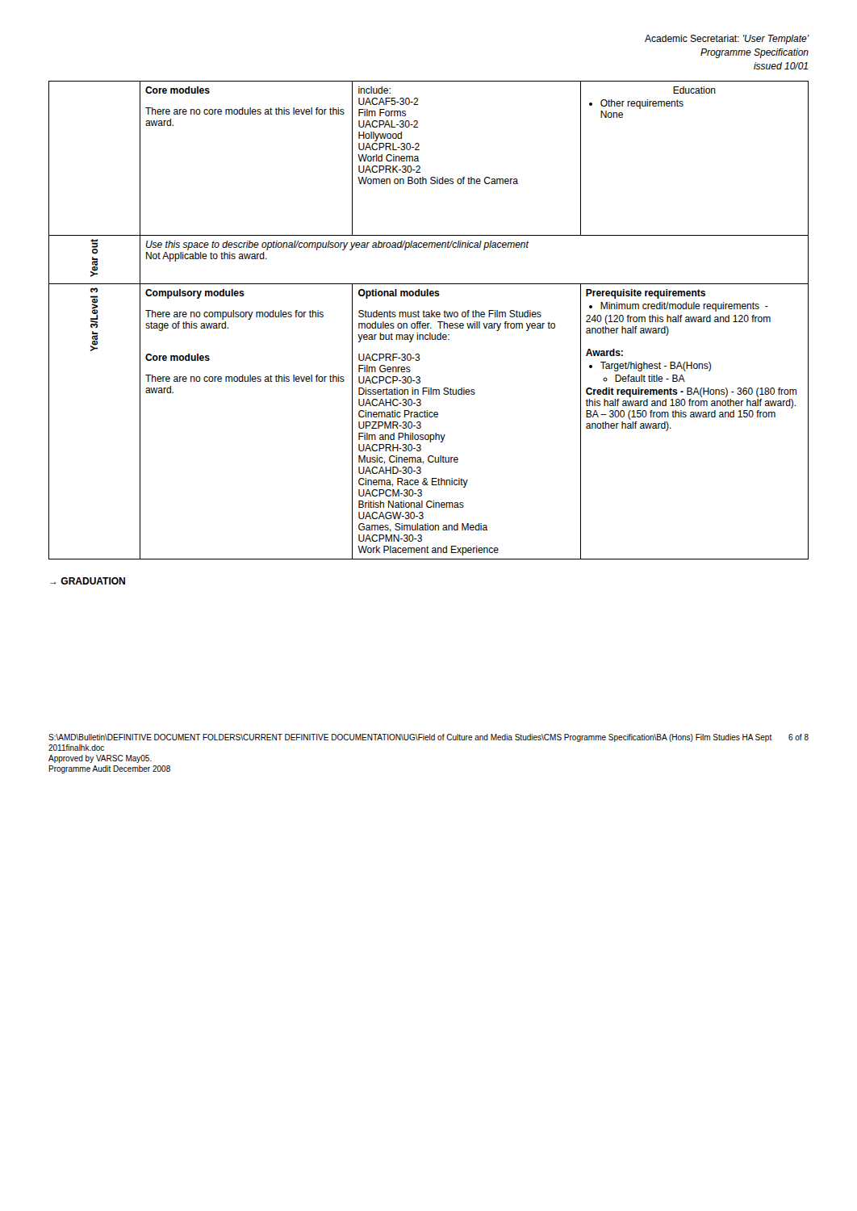Academic Secretariat: 'User Template'
Programme Specification
issued 10/01
| | Core modules There are no core modules at this level for this award. | include: UACAF5-30-2 Film Forms UACPAL-30-2 Hollywood UACPRL-30-2 World Cinema UACPRK-30-2 Women on Both Sides of the Camera | Education Other requirements None |
| Year out | Use this space to describe optional/compulsory year abroad/placement/clinical placement Not Applicable to this award. |
| Year 3/Level 3 | Compulsory modules There are no compulsory modules for this stage of this award. Core modules There are no core modules at this level for this award. | Optional modules Students must take two of the Film Studies modules on offer. These will vary from year to year but may include: UACPRF-30-3 Film Genres UACPCP-30-3 Dissertation in Film Studies UACAHC-30-3 Cinematic Practice UPZPMR-30-3 Film and Philosophy UACPRH-30-3 Music, Cinema, Culture UACAHD-30-3 Cinema, Race & Ethnicity UACPCM-30-3 British National Cinemas UACAGW-30-3 Games, Simulation and Media UACPMN-30-3 Work Placement and Experience | Prerequisite requirements Minimum credit/module requirements - 240 (120 from this half award and 120 from another half award) Awards: Target/highest - BA(Hons) Default title - BA Credit requirements - BA(Hons) - 360 (180 from this half award and 180 from another half award). BA – 300 (150 from this award and 150 from another half award). |
→ GRADUATION
6 of 8 S:\AMD\Bulletin\DEFINITIVE DOCUMENT FOLDERS\CURRENT DEFINITIVE DOCUMENTATION\UG\Field of Culture and Media Studies\CMS Programme Specification\BA (Hons) Film Studies HA Sept 2011finalhk.doc
Approved by VARSC May05.
Programme Audit December 2008